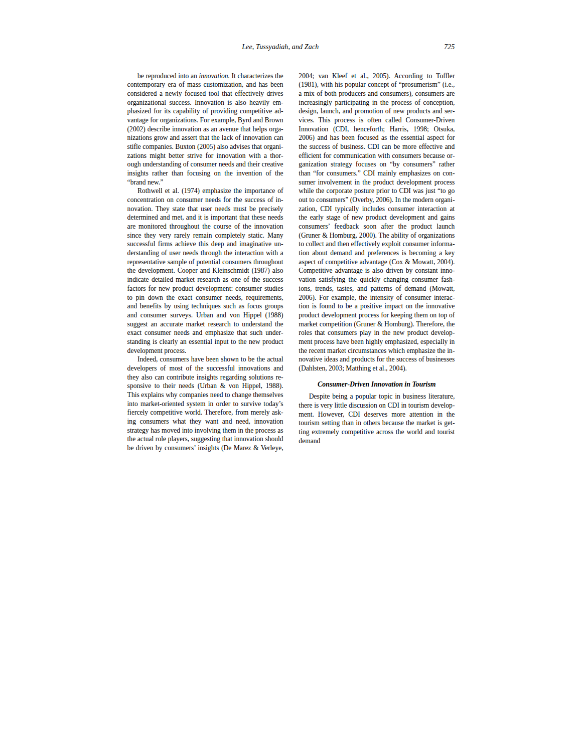Lee, Tussyadiah, and Zach725
be reproduced into an innovation. It characterizes the contemporary era of mass customization, and has been considered a newly focused tool that effectively drives organizational success. Innovation is also heavily emphasized for its capability of providing competitive advantage for organizations. For example, Byrd and Brown (2002) describe innovation as an avenue that helps organizations grow and assert that the lack of innovation can stifle companies. Buxton (2005) also advises that organizations might better strive for innovation with a thorough understanding of consumer needs and their creative insights rather than focusing on the invention of the “brand new.”
Rothwell et al. (1974) emphasize the importance of concentration on consumer needs for the success of innovation. They state that user needs must be precisely determined and met, and it is important that these needs are monitored throughout the course of the innovation since they very rarely remain completely static. Many successful firms achieve this deep and imaginative understanding of user needs through the interaction with a representative sample of potential consumers throughout the development. Cooper and Kleinschmidt (1987) also indicate detailed market research as one of the success factors for new product development: consumer studies to pin down the exact consumer needs, requirements, and benefits by using techniques such as focus groups and consumer surveys. Urban and von Hippel (1988) suggest an accurate market research to understand the exact consumer needs and emphasize that such understanding is clearly an essential input to the new product development process.
Indeed, consumers have been shown to be the actual developers of most of the successful innovations and they also can contribute insights regarding solutions responsive to their needs (Urban & von Hippel, 1988). This explains why companies need to change themselves into market-oriented system in order to survive today’s fiercely competitive world. Therefore, from merely asking consumers what they want and need, innovation strategy has moved into involving them in the process as the actual role players, suggesting that innovation should be driven by consumers’ insights (De Marez & Verleye, 2004; van Kleef et al., 2005). According to Toffler (1981), with his popular concept of “prosumerism” (i.e., a mix of both producers and consumers), consumers are increasingly participating in the process of conception, design, launch, and promotion of new products and services. This process is often called Consumer-Driven Innovation (CDI, henceforth; Harris, 1998; Otsuka, 2006) and has been focused as the essential aspect for the success of business. CDI can be more effective and efficient for communication with consumers because organization strategy focuses on “by consumers” rather than “for consumers.” CDI mainly emphasizes on consumer involvement in the product development process while the corporate posture prior to CDI was just “to go out to consumers” (Overby, 2006). In the modern organization, CDI typically includes consumer interaction at the early stage of new product development and gains consumers’ feedback soon after the product launch (Gruner & Homburg, 2000). The ability of organizations to collect and then effectively exploit consumer information about demand and preferences is becoming a key aspect of competitive advantage (Cox & Mowatt, 2004). Competitive advantage is also driven by constant innovation satisfying the quickly changing consumer fashions, trends, tastes, and patterns of demand (Mowatt, 2006). For example, the intensity of consumer interaction is found to be a positive impact on the innovative product development process for keeping them on top of market competition (Gruner & Homburg). Therefore, the roles that consumers play in the new product development process have been highly emphasized, especially in the recent market circumstances which emphasize the innovative ideas and products for the success of businesses (Dahlsten, 2003; Matthing et al., 2004).
Consumer-Driven Innovation in Tourism
Despite being a popular topic in business literature, there is very little discussion on CDI in tourism development. However, CDI deserves more attention in the tourism setting than in others because the market is getting extremely competitive across the world and tourist demand